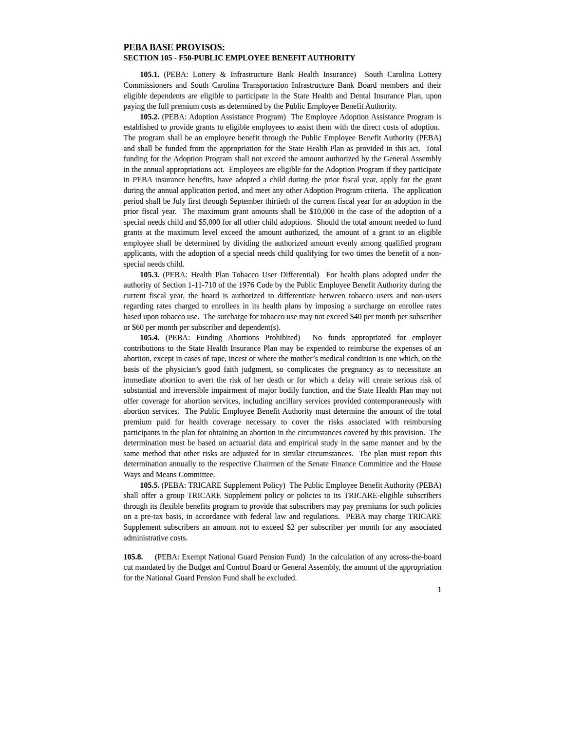PEBA BASE PROVISOS:
SECTION 105 - F50-PUBLIC EMPLOYEE BENEFIT AUTHORITY
105.1. (PEBA: Lottery & Infrastructure Bank Health Insurance) South Carolina Lottery Commissioners and South Carolina Transportation Infrastructure Bank Board members and their eligible dependents are eligible to participate in the State Health and Dental Insurance Plan, upon paying the full premium costs as determined by the Public Employee Benefit Authority.
105.2. (PEBA: Adoption Assistance Program) The Employee Adoption Assistance Program is established to provide grants to eligible employees to assist them with the direct costs of adoption. The program shall be an employee benefit through the Public Employee Benefit Authority (PEBA) and shall be funded from the appropriation for the State Health Plan as provided in this act. Total funding for the Adoption Program shall not exceed the amount authorized by the General Assembly in the annual appropriations act. Employees are eligible for the Adoption Program if they participate in PEBA insurance benefits, have adopted a child during the prior fiscal year, apply for the grant during the annual application period, and meet any other Adoption Program criteria. The application period shall be July first through September thirtieth of the current fiscal year for an adoption in the prior fiscal year. The maximum grant amounts shall be $10,000 in the case of the adoption of a special needs child and $5,000 for all other child adoptions. Should the total amount needed to fund grants at the maximum level exceed the amount authorized, the amount of a grant to an eligible employee shall be determined by dividing the authorized amount evenly among qualified program applicants, with the adoption of a special needs child qualifying for two times the benefit of a non-special needs child.
105.3. (PEBA: Health Plan Tobacco User Differential) For health plans adopted under the authority of Section 1-11-710 of the 1976 Code by the Public Employee Benefit Authority during the current fiscal year, the board is authorized to differentiate between tobacco users and non-users regarding rates charged to enrollees in its health plans by imposing a surcharge on enrollee rates based upon tobacco use. The surcharge for tobacco use may not exceed $40 per month per subscriber or $60 per month per subscriber and dependent(s).
105.4. (PEBA: Funding Abortions Prohibited) No funds appropriated for employer contributions to the State Health Insurance Plan may be expended to reimburse the expenses of an abortion, except in cases of rape, incest or where the mother’s medical condition is one which, on the basis of the physician’s good faith judgment, so complicates the pregnancy as to necessitate an immediate abortion to avert the risk of her death or for which a delay will create serious risk of substantial and irreversible impairment of major bodily function, and the State Health Plan may not offer coverage for abortion services, including ancillary services provided contemporaneously with abortion services. The Public Employee Benefit Authority must determine the amount of the total premium paid for health coverage necessary to cover the risks associated with reimbursing participants in the plan for obtaining an abortion in the circumstances covered by this provision. The determination must be based on actuarial data and empirical study in the same manner and by the same method that other risks are adjusted for in similar circumstances. The plan must report this determination annually to the respective Chairmen of the Senate Finance Committee and the House Ways and Means Committee.
105.5. (PEBA: TRICARE Supplement Policy) The Public Employee Benefit Authority (PEBA) shall offer a group TRICARE Supplement policy or policies to its TRICARE-eligible subscribers through its flexible benefits program to provide that subscribers may pay premiums for such policies on a pre-tax basis, in accordance with federal law and regulations. PEBA may charge TRICARE Supplement subscribers an amount not to exceed $2 per subscriber per month for any associated administrative costs.
105.8. (PEBA: Exempt National Guard Pension Fund) In the calculation of any across-the-board cut mandated by the Budget and Control Board or General Assembly, the amount of the appropriation for the National Guard Pension Fund shall be excluded.
1